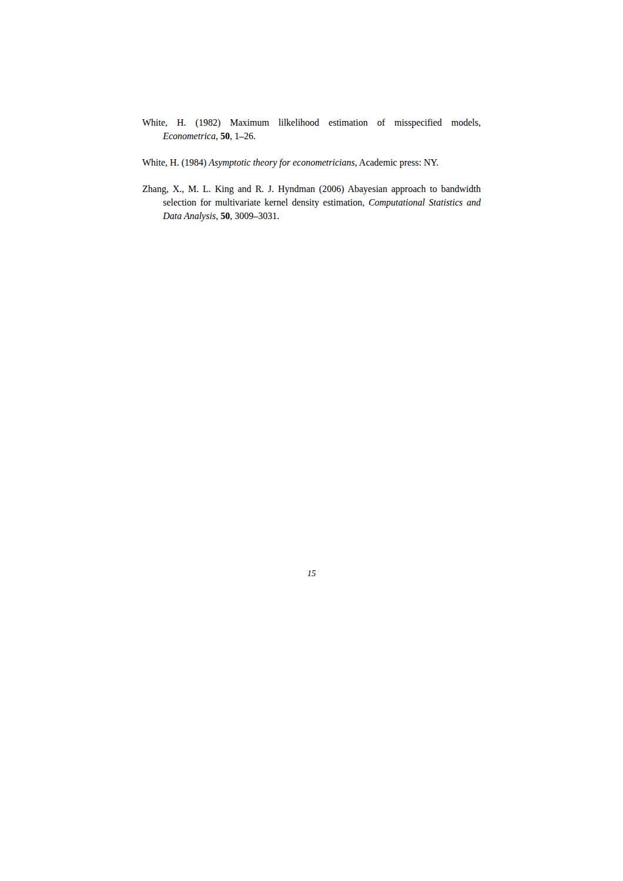White, H. (1982) Maximum lilkelihood estimation of misspecified models, Econometrica, 50, 1–26.
White, H. (1984) Asymptotic theory for econometricians, Academic press: NY.
Zhang, X., M. L. King and R. J. Hyndman (2006) Abayesian approach to bandwidth selection for multivariate kernel density estimation, Computational Statistics and Data Analysis, 50, 3009–3031.
15